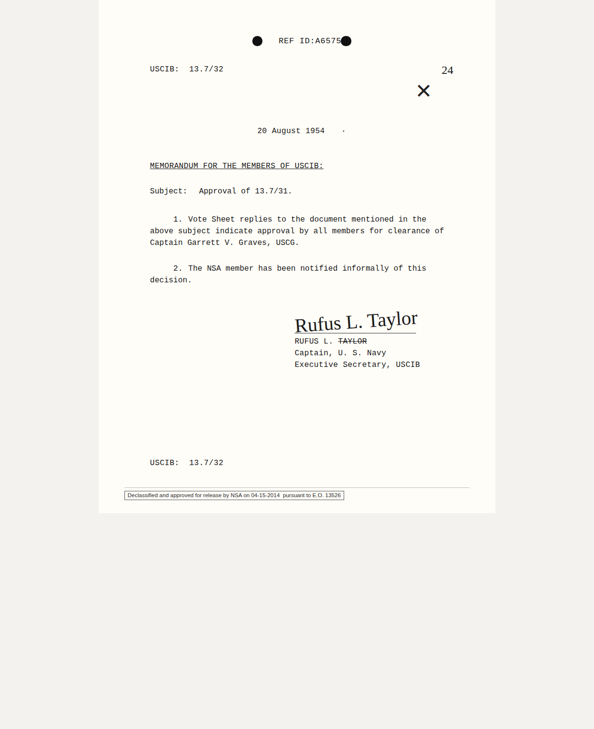REF ID:A65759
USCIB: 13.7/32
24 ✕
20 August 1954·
MEMORANDUM FOR THE MEMBERS OF USCIB:
Subject: Approval of 13.7/31.
1. Vote Sheet replies to the document mentioned in the above subject indicate approval by all members for clearance of Captain Garrett V. Graves, USCG.
2. The NSA member has been notified informally of this decision.
Rufus L. Taylor
RUFUS L. TAYLOR
Captain, U. S. Navy
Executive Secretary, USCIB
USCIB: 13.7/32
Declassified and approved for release by NSA on 04-15-2014 pursuant to E.O. 13526